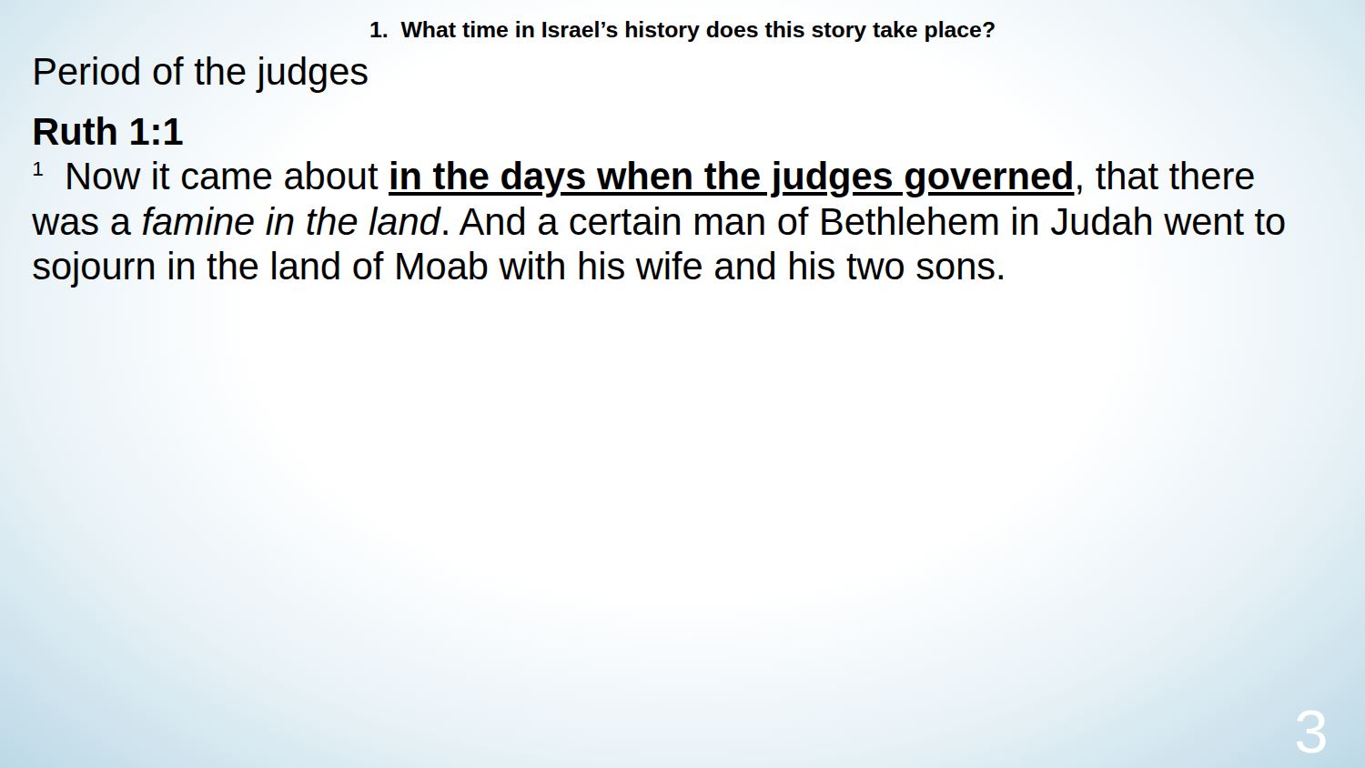1. What time in Israel’s history does this story take place?
Period of the judges
Ruth 1:1
1 Now it came about in the days when the judges governed, that there was a famine in the land. And a certain man of Bethlehem in Judah went to sojourn in the land of Moab with his wife and his two sons.
3